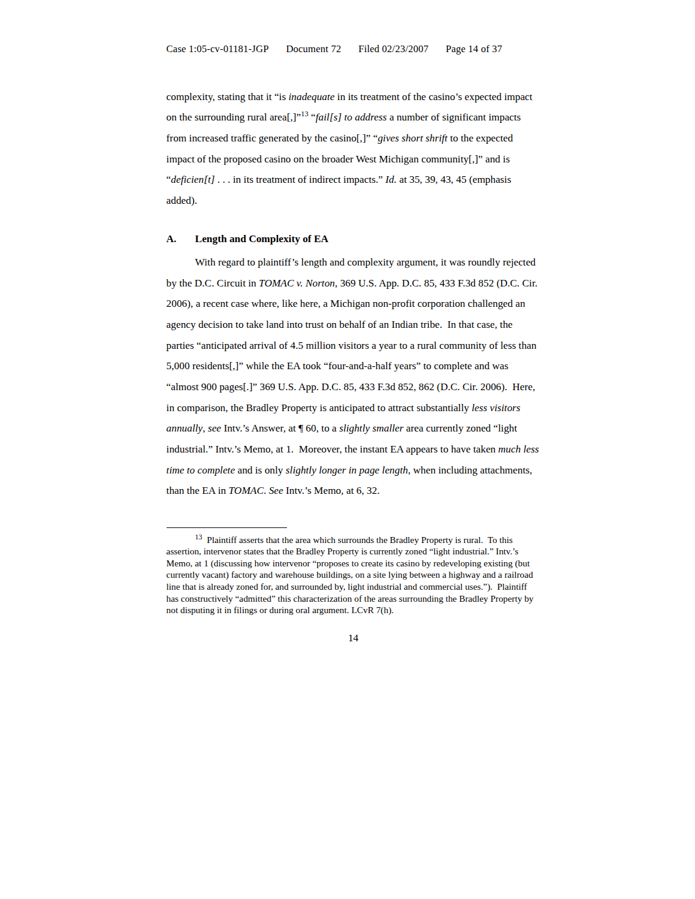Case 1:05-cv-01181-JGP Document 72 Filed 02/23/2007 Page 14 of 37
complexity, stating that it “is inadequate in its treatment of the casino’s expected impact on the surrounding rural area[,]”13 “fail[s] to address a number of significant impacts from increased traffic generated by the casino[,]” “gives short shrift to the expected impact of the proposed casino on the broader West Michigan community[,]” and is “deficien[t] . . . in its treatment of indirect impacts.” Id. at 35, 39, 43, 45 (emphasis added).
A. Length and Complexity of EA
With regard to plaintiff’s length and complexity argument, it was roundly rejected by the D.C. Circuit in TOMAC v. Norton, 369 U.S. App. D.C. 85, 433 F.3d 852 (D.C. Cir. 2006), a recent case where, like here, a Michigan non-profit corporation challenged an agency decision to take land into trust on behalf of an Indian tribe. In that case, the parties “anticipated arrival of 4.5 million visitors a year to a rural community of less than 5,000 residents[,]” while the EA took “four-and-a-half years” to complete and was “almost 900 pages[.]” 369 U.S. App. D.C. 85, 433 F.3d 852, 862 (D.C. Cir. 2006). Here, in comparison, the Bradley Property is anticipated to attract substantially less visitors annually, see Intv.’s Answer, at ¶ 60, to a slightly smaller area currently zoned “light industrial.” Intv.’s Memo, at 1. Moreover, the instant EA appears to have taken much less time to complete and is only slightly longer in page length, when including attachments, than the EA in TOMAC. See Intv.’s Memo, at 6, 32.
13 Plaintiff asserts that the area which surrounds the Bradley Property is rural. To this assertion, intervenor states that the Bradley Property is currently zoned “light industrial.” Intv.’s Memo, at 1 (discussing how intervenor “proposes to create its casino by redeveloping existing (but currently vacant) factory and warehouse buildings, on a site lying between a highway and a railroad line that is already zoned for, and surrounded by, light industrial and commercial uses.”). Plaintiff has constructively “admitted” this characterization of the areas surrounding the Bradley Property by not disputing it in filings or during oral argument. LCvR 7(h).
14